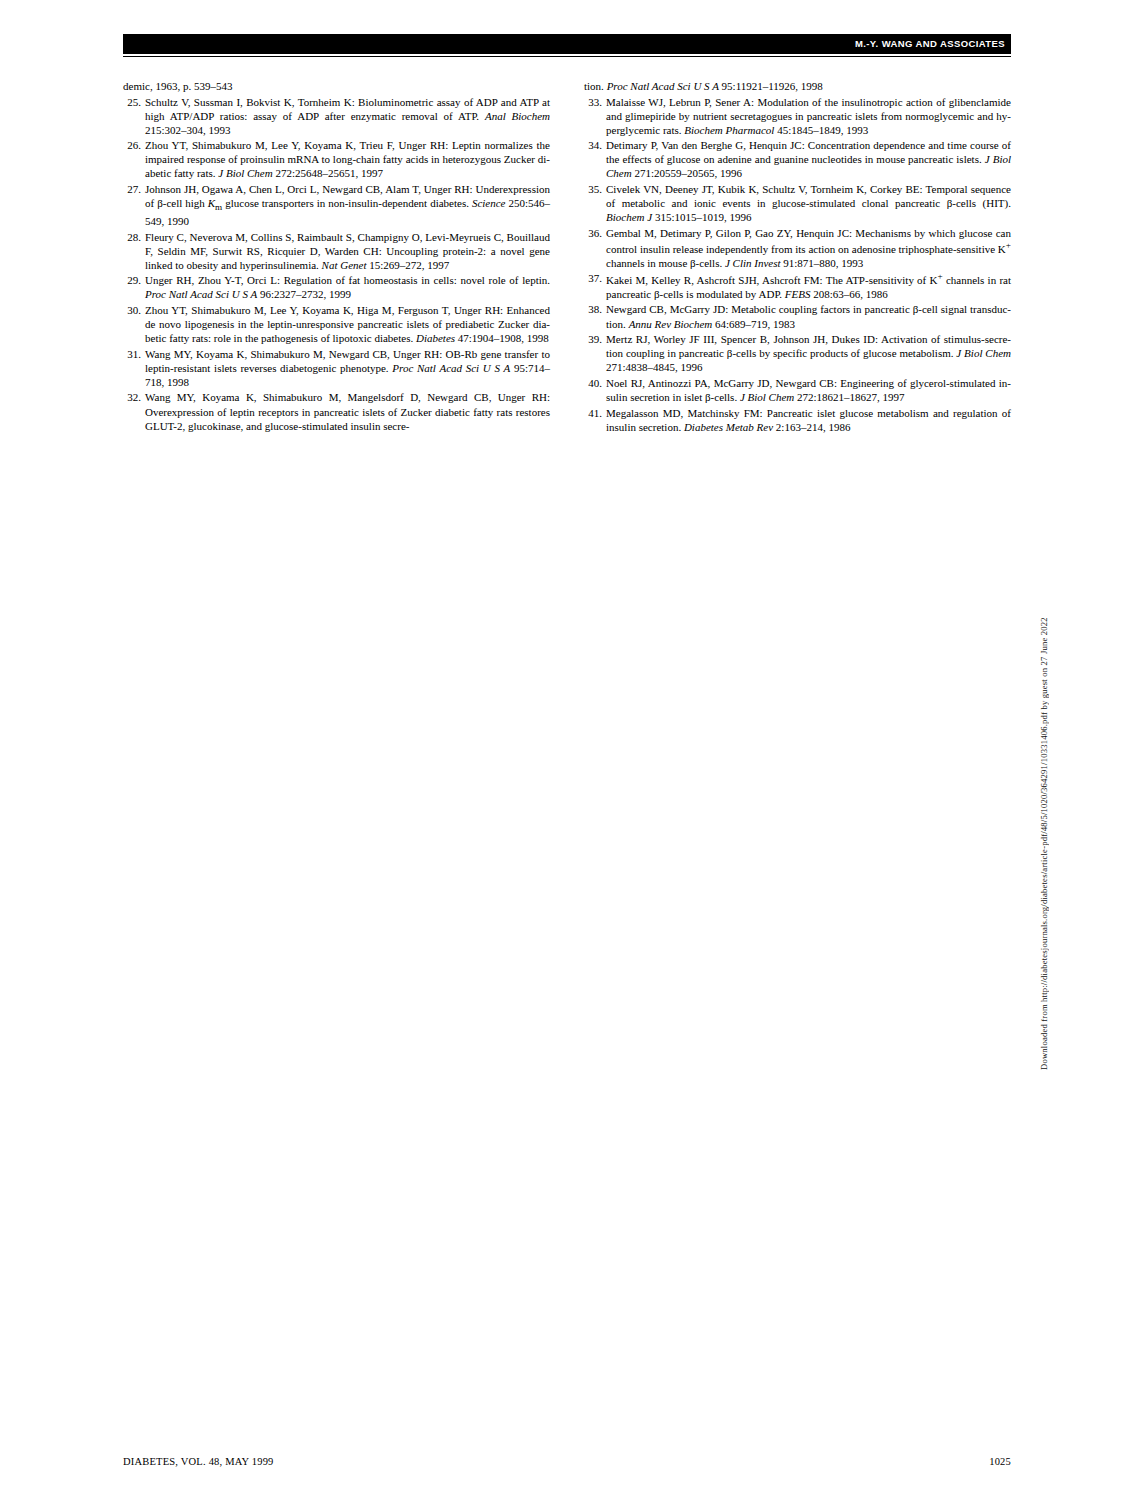M.-Y. WANG AND ASSOCIATES
Downloaded from http://diabetesjournals.org/diabetes/article-pdf/48/5/1020/364291/10331406.pdf by guest on 27 June 2022
demic, 1963, p. 539–543
25. Schultz V, Sussman I, Bokvist K, Tornheim K: Bioluminometric assay of ADP and ATP at high ATP/ADP ratios: assay of ADP after enzymatic removal of ATP. Anal Biochem 215:302–304, 1993
26. Zhou YT, Shimabukuro M, Lee Y, Koyama K, Trieu F, Unger RH: Leptin normalizes the impaired response of proinsulin mRNA to long-chain fatty acids in heterozygous Zucker diabetic fatty rats. J Biol Chem 272:25648–25651, 1997
27. Johnson JH, Ogawa A, Chen L, Orci L, Newgard CB, Alam T, Unger RH: Underexpression of β-cell high Km glucose transporters in non-insulin-dependent diabetes. Science 250:546–549, 1990
28. Fleury C, Neverova M, Collins S, Raimbault S, Champigny O, Levi-Meyrueis C, Bouillaud F, Seldin MF, Surwit RS, Ricquier D, Warden CH: Uncoupling protein-2: a novel gene linked to obesity and hyperinsulinemia. Nat Genet 15:269–272, 1997
29. Unger RH, Zhou Y-T, Orci L: Regulation of fat homeostasis in cells: novel role of leptin. Proc Natl Acad Sci U S A 96:2327–2732, 1999
30. Zhou YT, Shimabukuro M, Lee Y, Koyama K, Higa M, Ferguson T, Unger RH: Enhanced de novo lipogenesis in the leptin-unresponsive pancreatic islets of prediabetic Zucker diabetic fatty rats: role in the pathogenesis of lipotoxic diabetes. Diabetes 47:1904–1908, 1998
31. Wang MY, Koyama K, Shimabukuro M, Newgard CB, Unger RH: OB-Rb gene transfer to leptin-resistant islets reverses diabetogenic phenotype. Proc Natl Acad Sci U S A 95:714–718, 1998
32. Wang MY, Koyama K, Shimabukuro M, Mangelsdorf D, Newgard CB, Unger RH: Overexpression of leptin receptors in pancreatic islets of Zucker diabetic fatty rats restores GLUT-2, glucokinase, and glucose-stimulated insulin secre-
tion. Proc Natl Acad Sci U S A 95:11921–11926, 1998
33. Malaisse WJ, Lebrun P, Sener A: Modulation of the insulinotropic action of glibenclamide and glimepiride by nutrient secretagogues in pancreatic islets from normoglycemic and hyperglycemic rats. Biochem Pharmacol 45:1845–1849, 1993
34. Detimary P, Van den Berghe G, Henquin JC: Concentration dependence and time course of the effects of glucose on adenine and guanine nucleotides in mouse pancreatic islets. J Biol Chem 271:20559–20565, 1996
35. Civelek VN, Deeney JT, Kubik K, Schultz V, Tornheim K, Corkey BE: Temporal sequence of metabolic and ionic events in glucose-stimulated clonal pancreatic β-cells (HIT). Biochem J 315:1015–1019, 1996
36. Gembal M, Detimary P, Gilon P, Gao ZY, Henquin JC: Mechanisms by which glucose can control insulin release independently from its action on adenosine triphosphate-sensitive K+ channels in mouse β-cells. J Clin Invest 91:871–880, 1993
37. Kakei M, Kelley R, Ashcroft SJH, Ashcroft FM: The ATP-sensitivity of K+ channels in rat pancreatic β-cells is modulated by ADP. FEBS 208:63–66, 1986
38. Newgard CB, McGarry JD: Metabolic coupling factors in pancreatic β-cell signal transduction. Annu Rev Biochem 64:689–719, 1983
39. Mertz RJ, Worley JF III, Spencer B, Johnson JH, Dukes ID: Activation of stimulus-secretion coupling in pancreatic β-cells by specific products of glucose metabolism. J Biol Chem 271:4838–4845, 1996
40. Noel RJ, Antinozzi PA, McGarry JD, Newgard CB: Engineering of glycerol-stimulated insulin secretion in islet β-cells. J Biol Chem 272:18621–18627, 1997
41. Megalasson MD, Matchinsky FM: Pancreatic islet glucose metabolism and regulation of insulin secretion. Diabetes Metab Rev 2:163–214, 1986
DIABETES, VOL. 48, MAY 1999
1025